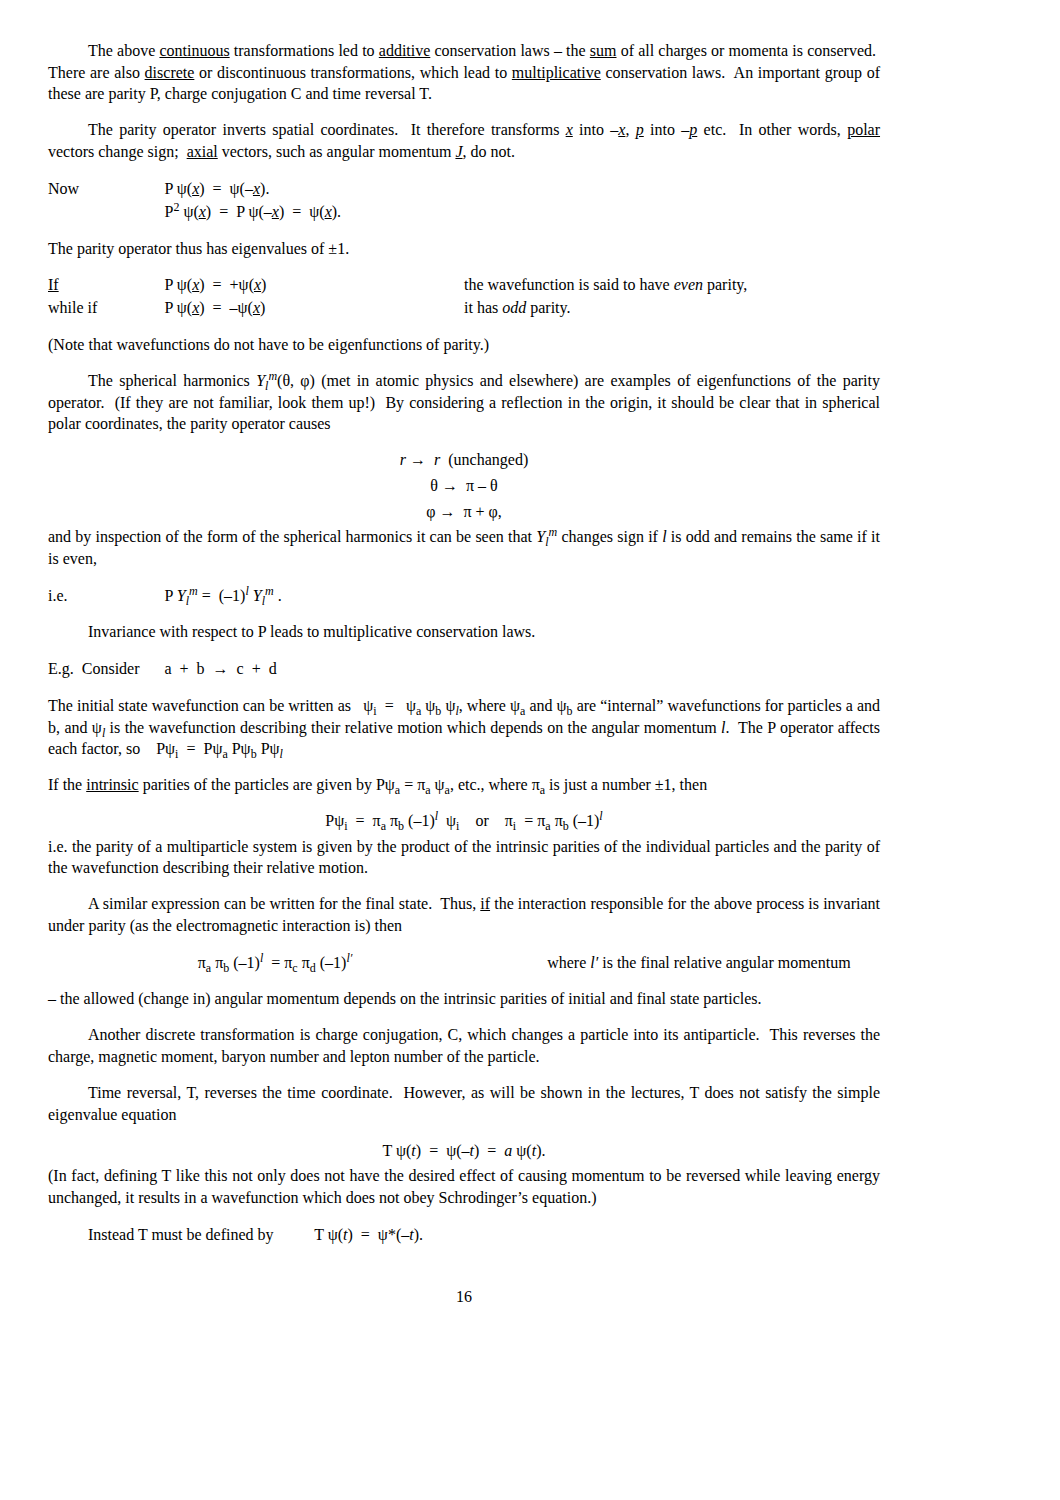The above continuous transformations led to additive conservation laws – the sum of all charges or momenta is conserved. There are also discrete or discontinuous transformations, which lead to multiplicative conservation laws. An important group of these are parity P, charge conjugation C and time reversal T.
The parity operator inverts spatial coordinates. It therefore transforms x into –x, p into –p etc. In other words, polar vectors change sign; axial vectors, such as angular momentum J, do not.
| Now | P ψ( x ) = ψ(– x ). | |
| | P 2 ψ( x ) = P ψ(– x ) = ψ( x ). | |
The parity operator thus has eigenvalues of ±1.
| If | P ψ( x ) = +ψ( x ) | the wavefunction is said to have even parity, |
| while if | P ψ( x ) = –ψ( x ) | it has odd parity. |
(Note that wavefunctions do not have to be eigenfunctions of parity.)
The spherical harmonics Ylm(θ, φ) (met in atomic physics and elsewhere) are examples of eigenfunctions of the parity operator. (If they are not familiar, look them up!) By considering a reflection in the origin, it should be clear that in spherical polar coordinates, the parity operator causes
r → r (unchanged)
θ → π – θ
φ → π + φ,
and by inspection of the form of the spherical harmonics it can be seen that Ylm changes sign if l is odd and remains the same if it is even,
| i.e. | P Y l m = (–1) l Y l m . | |
Invariance with respect to P leads to multiplicative conservation laws.
| E.g. Consider | a + b → c + d | |
The initial state wavefunction can be written as ψi = ψa ψb ψl, where ψa and ψb are “internal” wavefunctions for particles a and b, and ψl is the wavefunction describing their relative motion which depends on the angular momentum l. The P operator affects each factor, so Pψi = Pψa Pψb Pψl
If the intrinsic parities of the particles are given by Pψa = πa ψa, etc., where πa is just a number ±1, then
Pψi = πa πb (–1)l ψi or πi = πa πb (–1)l
i.e. the parity of a multiparticle system is given by the product of the intrinsic parities of the individual particles and the parity of the wavefunction describing their relative motion.
A similar expression can be written for the final state. Thus, if the interaction responsible for the above process is invariant under parity (as the electromagnetic interaction is) then
| | π a π b (–1) l = π c π d (–1) l′ | where l′ is the final relative angular momentum |
– the allowed (change in) angular momentum depends on the intrinsic parities of initial and final state particles.
Another discrete transformation is charge conjugation, C, which changes a particle into its antiparticle. This reverses the charge, magnetic moment, baryon number and lepton number of the particle.
Time reversal, T, reverses the time coordinate. However, as will be shown in the lectures, T does not satisfy the simple eigenvalue equation
T ψ(t) = ψ(–t) = a ψ(t).
(In fact, defining T like this not only does not have the desired effect of causing momentum to be reversed while leaving energy unchanged, it results in a wavefunction which does not obey Schrodinger’s equation.)
| Instead T must be defined by | T ψ( t ) = ψ*(– t ). |
16